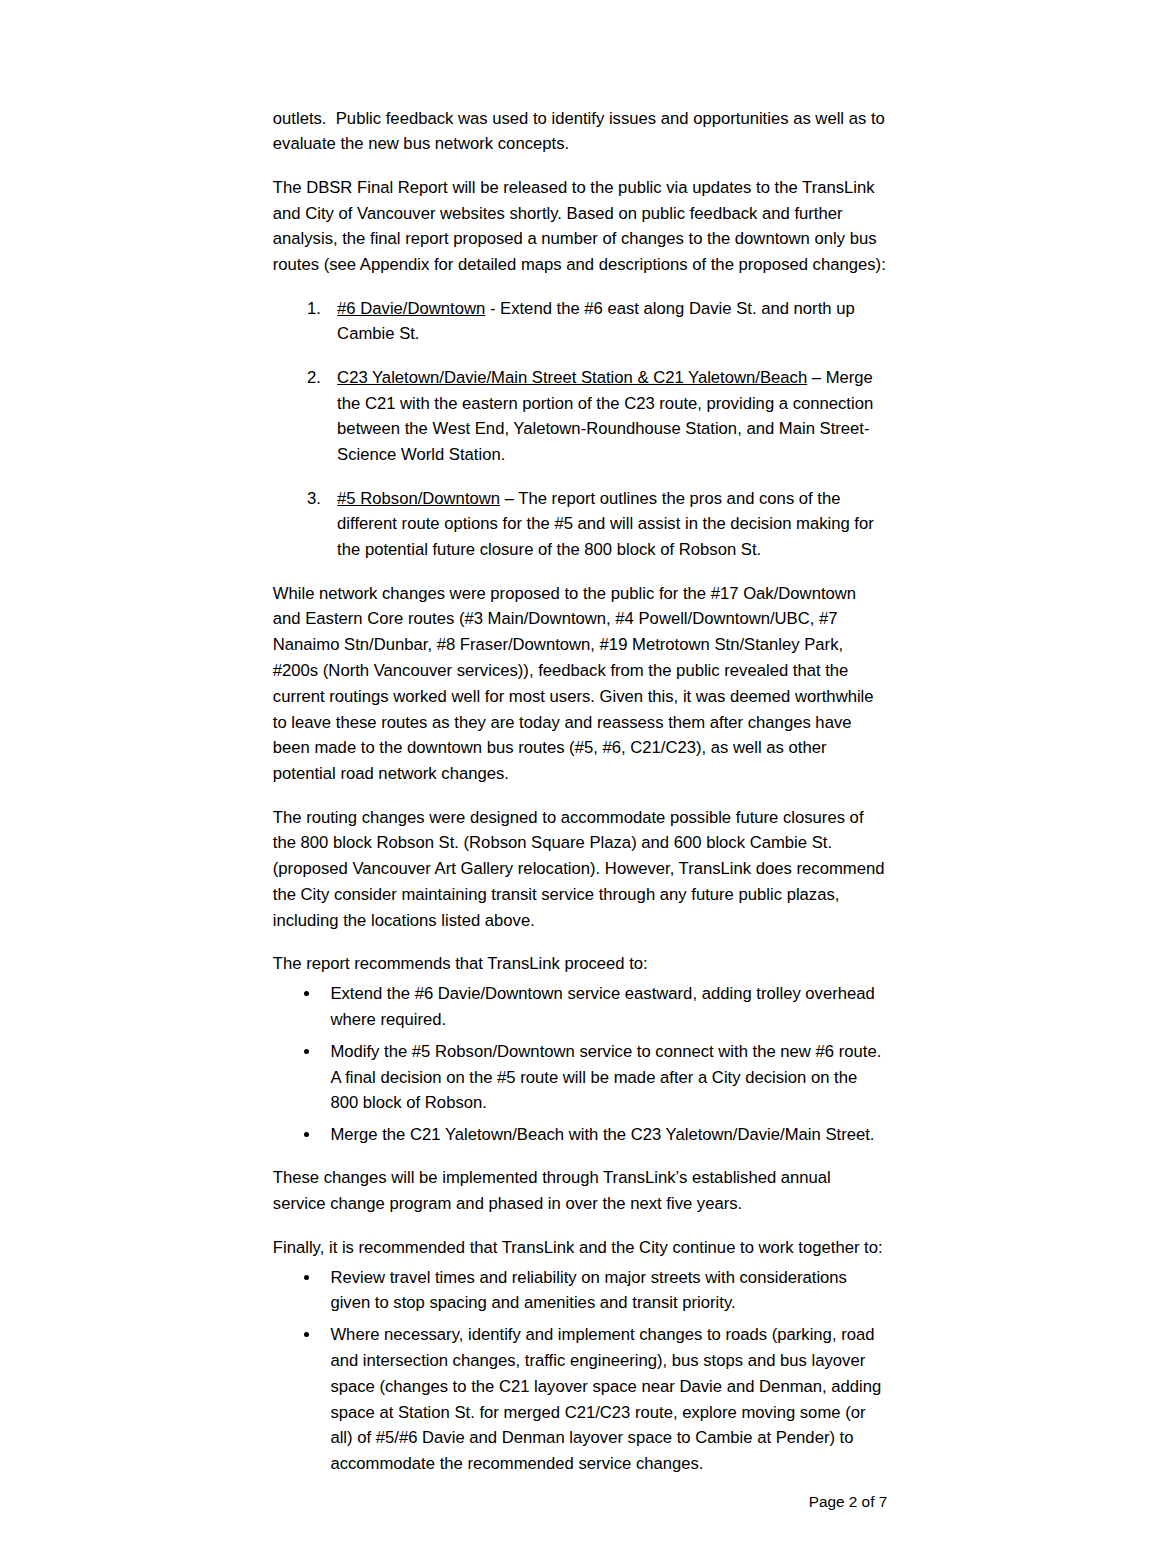outlets. Public feedback was used to identify issues and opportunities as well as to evaluate the new bus network concepts.
The DBSR Final Report will be released to the public via updates to the TransLink and City of Vancouver websites shortly. Based on public feedback and further analysis, the final report proposed a number of changes to the downtown only bus routes (see Appendix for detailed maps and descriptions of the proposed changes):
#6 Davie/Downtown - Extend the #6 east along Davie St. and north up Cambie St.
C23 Yaletown/Davie/Main Street Station & C21 Yaletown/Beach – Merge the C21 with the eastern portion of the C23 route, providing a connection between the West End, Yaletown-Roundhouse Station, and Main Street-Science World Station.
#5 Robson/Downtown – The report outlines the pros and cons of the different route options for the #5 and will assist in the decision making for the potential future closure of the 800 block of Robson St.
While network changes were proposed to the public for the #17 Oak/Downtown and Eastern Core routes (#3 Main/Downtown, #4 Powell/Downtown/UBC, #7 Nanaimo Stn/Dunbar, #8 Fraser/Downtown, #19 Metrotown Stn/Stanley Park, #200s (North Vancouver services)), feedback from the public revealed that the current routings worked well for most users. Given this, it was deemed worthwhile to leave these routes as they are today and reassess them after changes have been made to the downtown bus routes (#5, #6, C21/C23), as well as other potential road network changes.
The routing changes were designed to accommodate possible future closures of the 800 block Robson St. (Robson Square Plaza) and 600 block Cambie St. (proposed Vancouver Art Gallery relocation). However, TransLink does recommend the City consider maintaining transit service through any future public plazas, including the locations listed above.
The report recommends that TransLink proceed to:
Extend the #6 Davie/Downtown service eastward, adding trolley overhead where required.
Modify the #5 Robson/Downtown service to connect with the new #6 route. A final decision on the #5 route will be made after a City decision on the 800 block of Robson.
Merge the C21 Yaletown/Beach with the C23 Yaletown/Davie/Main Street.
These changes will be implemented through TransLink’s established annual service change program and phased in over the next five years.
Finally, it is recommended that TransLink and the City continue to work together to:
Review travel times and reliability on major streets with considerations given to stop spacing and amenities and transit priority.
Where necessary, identify and implement changes to roads (parking, road and intersection changes, traffic engineering), bus stops and bus layover space (changes to the C21 layover space near Davie and Denman, adding space at Station St. for merged C21/C23 route, explore moving some (or all) of #5/#6 Davie and Denman layover space to Cambie at Pender) to accommodate the recommended service changes.
Page 2 of 7